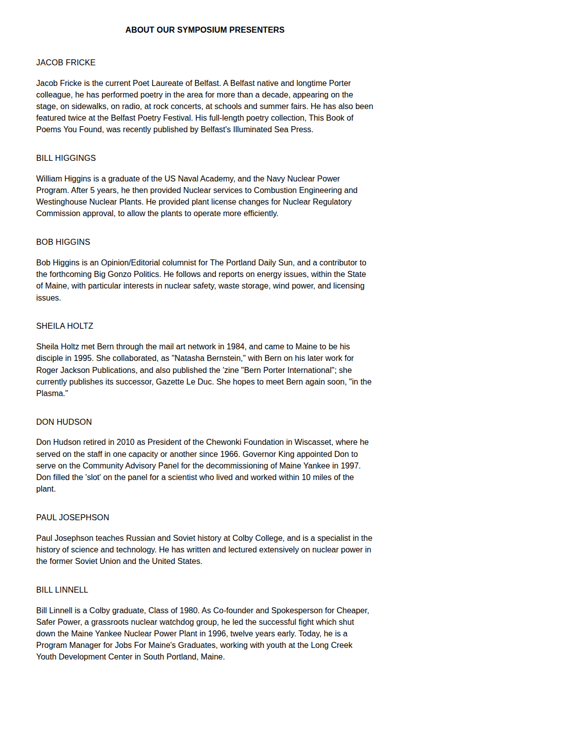ABOUT OUR SYMPOSIUM PRESENTERS
JACOB FRICKE
Jacob Fricke is the current Poet Laureate of Belfast. A Belfast native and longtime Porter colleague, he has performed poetry in the area for more than a decade, appearing on the stage, on sidewalks, on radio, at rock concerts, at schools and summer fairs. He has also been featured twice at the Belfast Poetry Festival. His full-length poetry collection, This Book of Poems You Found, was recently published by Belfast's Illuminated Sea Press.
BILL HIGGINGS
William Higgins is a graduate of the US Naval Academy, and the Navy Nuclear Power Program. After 5 years, he then provided Nuclear services to Combustion Engineering and Westinghouse Nuclear Plants. He provided plant license changes for Nuclear Regulatory Commission approval, to allow the plants to operate more efficiently.
BOB HIGGINS
Bob Higgins is an Opinion/Editorial columnist for The Portland Daily Sun, and a contributor to the forthcoming Big Gonzo Politics. He follows and reports on energy issues, within the State of Maine, with particular interests in nuclear safety, waste storage, wind power, and licensing issues.
SHEILA HOLTZ
Sheila Holtz met Bern through the mail art network in 1984, and came to Maine to be his disciple in 1995. She collaborated, as "Natasha Bernstein," with Bern on his later work for Roger Jackson Publications, and also published the 'zine "Bern Porter International"; she currently publishes its successor, Gazette Le Duc. She hopes to meet Bern again soon, "in the Plasma."
DON HUDSON
Don Hudson retired in 2010 as President of the Chewonki Foundation in Wiscasset, where he served on the staff in one capacity or another since 1966. Governor King appointed Don to serve on the Community Advisory Panel for the decommissioning of Maine Yankee in 1997. Don filled the 'slot' on the panel for a scientist who lived and worked within 10 miles of the plant.
PAUL JOSEPHSON
Paul Josephson teaches Russian and Soviet history at Colby College, and is a specialist in the history of science and technology. He has written and lectured extensively on nuclear power in the former Soviet Union and the United States.
BILL LINNELL
Bill Linnell is a Colby graduate, Class of 1980. As Co-founder and Spokesperson for Cheaper, Safer Power, a grassroots nuclear watchdog group, he led the successful fight which shut down the Maine Yankee Nuclear Power Plant in 1996, twelve years early. Today, he is a Program Manager for Jobs For Maine's Graduates, working with youth at the Long Creek Youth Development Center in South Portland, Maine.